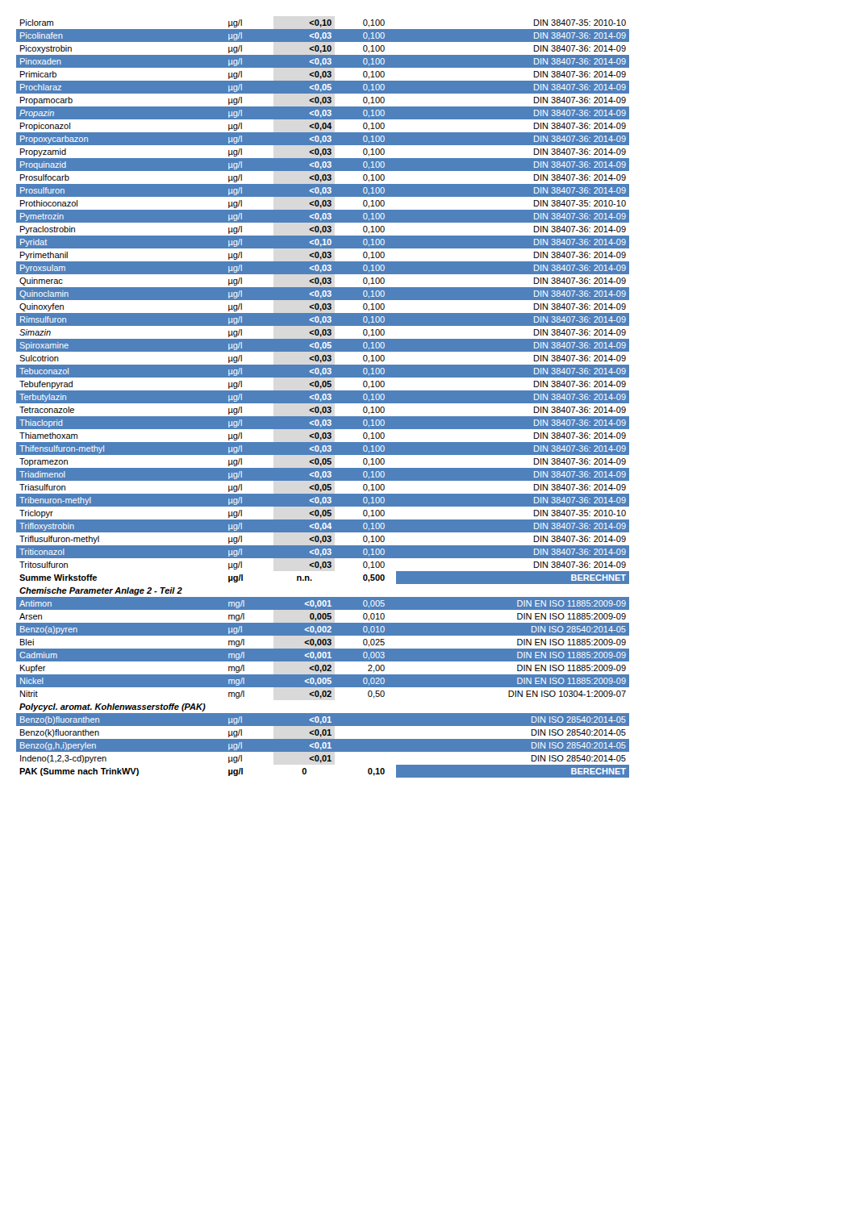| Picloram | µg/l | <0,10 | 0,100 | DIN 38407-35: 2010-10 |
| Picolinafen | µg/l | <0,03 | 0,100 | DIN 38407-36: 2014-09 |
| Picoxystrobin | µg/l | <0,10 | 0,100 | DIN 38407-36: 2014-09 |
| Pinoxaden | µg/l | <0,03 | 0,100 | DIN 38407-36: 2014-09 |
| Primicarb | µg/l | <0,03 | 0,100 | DIN 38407-36: 2014-09 |
| Prochlaraz | µg/l | <0,05 | 0,100 | DIN 38407-36: 2014-09 |
| Propamocarb | µg/l | <0,03 | 0,100 | DIN 38407-36: 2014-09 |
| Propazin | µg/l | <0,03 | 0,100 | DIN 38407-36: 2014-09 |
| Propiconazol | µg/l | <0,04 | 0,100 | DIN 38407-36: 2014-09 |
| Propoxycarbazon | µg/l | <0,03 | 0,100 | DIN 38407-36: 2014-09 |
| Propyzamid | µg/l | <0,03 | 0,100 | DIN 38407-36: 2014-09 |
| Proquinazid | µg/l | <0,03 | 0,100 | DIN 38407-36: 2014-09 |
| Prosulfocarb | µg/l | <0,03 | 0,100 | DIN 38407-36: 2014-09 |
| Prosulfuron | µg/l | <0,03 | 0,100 | DIN 38407-36: 2014-09 |
| Prothioconazol | µg/l | <0,03 | 0,100 | DIN 38407-35: 2010-10 |
| Pymetrozin | µg/l | <0,03 | 0,100 | DIN 38407-36: 2014-09 |
| Pyraclostrobin | µg/l | <0,03 | 0,100 | DIN 38407-36: 2014-09 |
| Pyridat | µg/l | <0,10 | 0,100 | DIN 38407-36: 2014-09 |
| Pyrimethanil | µg/l | <0,03 | 0,100 | DIN 38407-36: 2014-09 |
| Pyroxsulam | µg/l | <0,03 | 0,100 | DIN 38407-36: 2014-09 |
| Quinmerac | µg/l | <0,03 | 0,100 | DIN 38407-36: 2014-09 |
| Quinoclamin | µg/l | <0,03 | 0,100 | DIN 38407-36: 2014-09 |
| Quinoxyfen | µg/l | <0,03 | 0,100 | DIN 38407-36: 2014-09 |
| Rimsulfuron | µg/l | <0,03 | 0,100 | DIN 38407-36: 2014-09 |
| Simazin | µg/l | <0,03 | 0,100 | DIN 38407-36: 2014-09 |
| Spiroxamine | µg/l | <0,05 | 0,100 | DIN 38407-36: 2014-09 |
| Sulcotrion | µg/l | <0,03 | 0,100 | DIN 38407-36: 2014-09 |
| Tebuconazol | µg/l | <0,03 | 0,100 | DIN 38407-36: 2014-09 |
| Tebufenpyrad | µg/l | <0,05 | 0,100 | DIN 38407-36: 2014-09 |
| Terbutylazin | µg/l | <0,03 | 0,100 | DIN 38407-36: 2014-09 |
| Tetraconazole | µg/l | <0,03 | 0,100 | DIN 38407-36: 2014-09 |
| Thiacloprid | µg/l | <0,03 | 0,100 | DIN 38407-36: 2014-09 |
| Thiamethoxam | µg/l | <0,03 | 0,100 | DIN 38407-36: 2014-09 |
| Thifensulfuron-methyl | µg/l | <0,03 | 0,100 | DIN 38407-36: 2014-09 |
| Topramezon | µg/l | <0,05 | 0,100 | DIN 38407-36: 2014-09 |
| Triadimenol | µg/l | <0,03 | 0,100 | DIN 38407-36: 2014-09 |
| Triasulfuron | µg/l | <0,05 | 0,100 | DIN 38407-36: 2014-09 |
| Tribenuron-methyl | µg/l | <0,03 | 0,100 | DIN 38407-36: 2014-09 |
| Triclopyr | µg/l | <0,05 | 0,100 | DIN 38407-35: 2010-10 |
| Trifloxystrobin | µg/l | <0,04 | 0,100 | DIN 38407-36: 2014-09 |
| Triflusulfuron-methyl | µg/l | <0,03 | 0,100 | DIN 38407-36: 2014-09 |
| Triticonazol | µg/l | <0,03 | 0,100 | DIN 38407-36: 2014-09 |
| Tritosulfuron | µg/l | <0,03 | 0,100 | DIN 38407-36: 2014-09 |
| Summe Wirkstoffe | µg/l | n.n. | 0,500 | BERECHNET |
| Chemische Parameter Anlage 2 - Teil 2 |
| Antimon | mg/l | <0,001 | 0,005 | DIN EN ISO 11885:2009-09 |
| Arsen | mg/l | 0,005 | 0,010 | DIN EN ISO 11885:2009-09 |
| Benzo(a)pyren | µg/l | <0,002 | 0,010 | DIN ISO 28540:2014-05 |
| Blei | mg/l | <0,003 | 0,025 | DIN EN ISO 11885:2009-09 |
| Cadmium | mg/l | <0,001 | 0,003 | DIN EN ISO 11885:2009-09 |
| Kupfer | mg/l | <0,02 | 2,00 | DIN EN ISO 11885:2009-09 |
| Nickel | mg/l | <0,005 | 0,020 | DIN EN ISO 11885:2009-09 |
| Nitrit | mg/l | <0,02 | 0,50 | DIN EN ISO 10304-1:2009-07 |
| Polycycl. aromat. Kohlenwasserstoffe (PAK) |
| Benzo(b)fluoranthen | µg/l | <0,01 | | DIN ISO 28540:2014-05 |
| Benzo(k)fluoranthen | µg/l | <0,01 | | DIN ISO 28540:2014-05 |
| Benzo(g,h,i)perylen | µg/l | <0,01 | | DIN ISO 28540:2014-05 |
| Indeno(1,2,3-cd)pyren | µg/l | <0,01 | | DIN ISO 28540:2014-05 |
| PAK (Summe nach TrinkWV) | µg/l | 0 | 0,10 | BERECHNET |